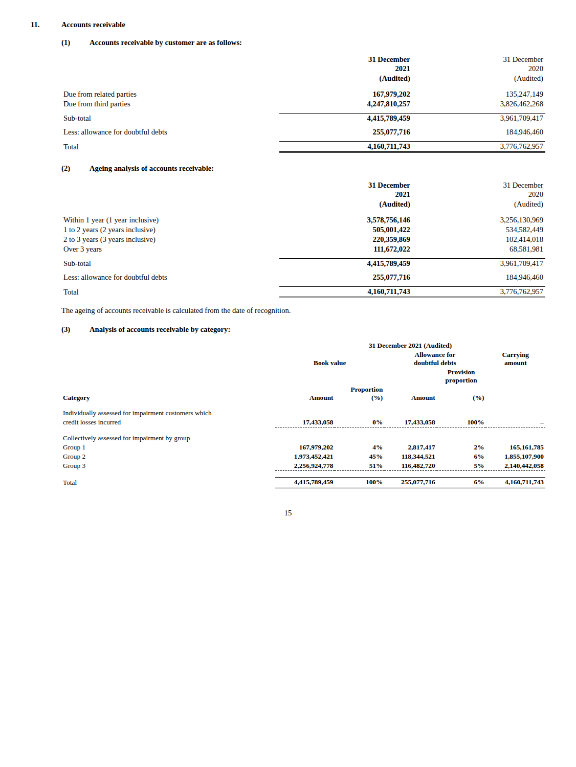11.
Accounts receivable
(1)
Accounts receivable by customer are as follows:
| | 31 December 2021 (Audited) | 31 December 2020 (Audited) |
| Due from related parties | 167,979,202 | 135,247,149 |
| Due from third parties | 4,247,810,257 | 3,826,462,268 |
| Sub-total | 4,415,789,459 | 3,961,709,417 |
| Less: allowance for doubtful debts | 255,077,716 | 184,946,460 |
| Total | 4,160,711,743 | 3,776,762,957 |
(2)
Ageing analysis of accounts receivable:
| | 31 December 2021 (Audited) | 31 December 2020 (Audited) |
| Within 1 year (1 year inclusive) | 3,578,756,146 | 3,256,130,969 |
| 1 to 2 years (2 years inclusive) | 505,001,422 | 534,582,449 |
| 2 to 3 years (3 years inclusive) | 220,359,869 | 102,414,018 |
| Over 3 years | 111,672,022 | 68,581,981 |
| Sub-total | 4,415,789,459 | 3,961,709,417 |
| Less: allowance for doubtful debts | 255,077,716 | 184,946,460 |
| Total | 4,160,711,743 | 3,776,762,957 |
The ageing of accounts receivable is calculated from the date of recognition.
(3)
Analysis of accounts receivable by category:
| | 31 December 2021 (Audited) |
| | Book value | Allowance for doubtful debts | Carrying amount |
| | | | | Provision proportion | |
| Category | Amount | Proportion (%) | Amount | (%) | |
| Individually assessed for impairment customers which | | | | | |
| credit losses incurred | 17,433,058 | 0% | 17,433,058 | 100% | – |
| Collectively assessed for impairment by group | | | | | |
| Group 1 | 167,979,202 | 4% | 2,817,417 | 2% | 165,161,785 |
| Group 2 | 1,973,452,421 | 45% | 118,344,521 | 6% | 1,855,107,900 |
| Group 3 | 2,256,924,778 | 51% | 116,482,720 | 5% | 2,140,442,058 |
| Total | 4,415,789,459 | 100% | 255,077,716 | 6% | 4,160,711,743 |
15